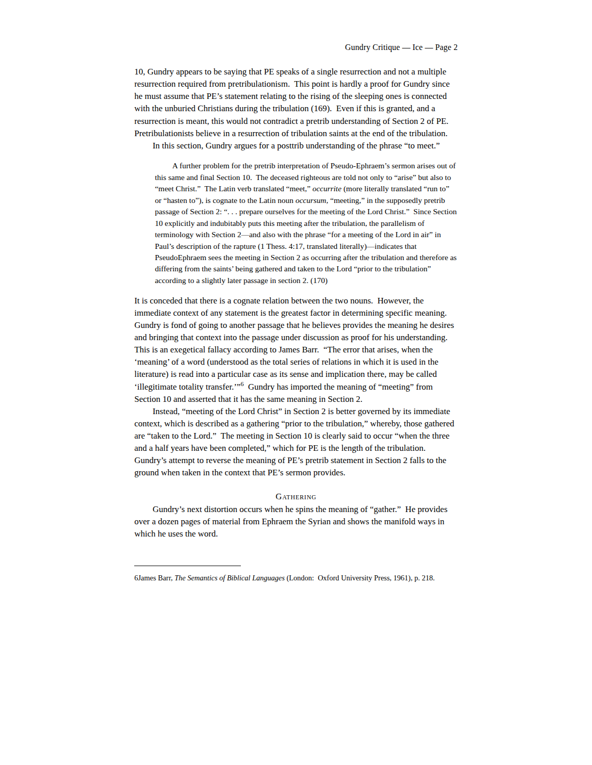Gundry Critique — Ice — Page 2
10, Gundry appears to be saying that PE speaks of a single resurrection and not a multiple resurrection required from pretribulationism. This point is hardly a proof for Gundry since he must assume that PE’s statement relating to the rising of the sleeping ones is connected with the unburied Christians during the tribulation (169). Even if this is granted, and a resurrection is meant, this would not contradict a pretrib understanding of Section 2 of PE. Pretribulationists believe in a resurrection of tribulation saints at the end of the tribulation.
In this section, Gundry argues for a posttrib understanding of the phrase “to meet.”
A further problem for the pretrib interpretation of Pseudo-Ephraem’s sermon arises out of this same and final Section 10. The deceased righteous are told not only to “arise” but also to “meet Christ.” The Latin verb translated “meet,” occurrite (more literally translated “run to” or “hasten to”), is cognate to the Latin noun occursum, “meeting,” in the supposedly pretrib passage of Section 2: “. . . prepare ourselves for the meeting of the Lord Christ.” Since Section 10 explicitly and indubitably puts this meeting after the tribulation, the parallelism of terminology with Section 2—and also with the phrase “for a meeting of the Lord in air” in Paul’s description of the rapture (1 Thess. 4:17, translated literally)—indicates that PseudoEphraem sees the meeting in Section 2 as occurring after the tribulation and therefore as differing from the saints’ being gathered and taken to the Lord “prior to the tribulation” according to a slightly later passage in section 2. (170)
It is conceded that there is a cognate relation between the two nouns. However, the immediate context of any statement is the greatest factor in determining specific meaning. Gundry is fond of going to another passage that he believes provides the meaning he desires and bringing that context into the passage under discussion as proof for his understanding. This is an exegetical fallacy according to James Barr. “The error that arises, when the ‘meaning’ of a word (understood as the total series of relations in which it is used in the literature) is read into a particular case as its sense and implication there, may be called ‘illegitimate totality transfer.’”6 Gundry has imported the meaning of “meeting” from Section 10 and asserted that it has the same meaning in Section 2.
Instead, “meeting of the Lord Christ” in Section 2 is better governed by its immediate context, which is described as a gathering “prior to the tribulation,” whereby, those gathered are “taken to the Lord.” The meeting in Section 10 is clearly said to occur “when the three and a half years have been completed,” which for PE is the length of the tribulation. Gundry’s attempt to reverse the meaning of PE’s pretrib statement in Section 2 falls to the ground when taken in the context that PE’s sermon provides.
Gathering
Gundry’s next distortion occurs when he spins the meaning of “gather.” He provides over a dozen pages of material from Ephraem the Syrian and shows the manifold ways in which he uses the word.
6 James Barr, The Semantics of Biblical Languages (London: Oxford University Press, 1961), p. 218.